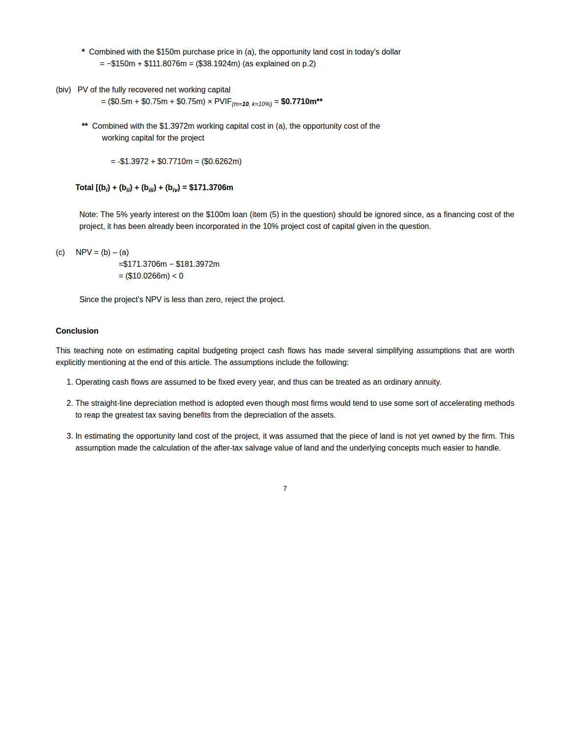* Combined with the $150m purchase price in (a), the opportunity land cost in today's dollar
= −$150m + $111.8076m = ($38.1924m) (as explained on p.2)
(biv) PV of the fully recovered net working capital
= ($0.5m + $0.75m + $0.75m) × PVIF(m=10, k=10%) = $0.7710m**
** Combined with the $1.3972m working capital cost in (a), the opportunity cost of the
working capital for the project
= -$1.3972 + $0.7710m = ($0.6262m)
Total [(bi) + (bii) + (biii) + (biv) = $171.3706m
Note: The 5% yearly interest on the $100m loan (item (5) in the question) should be ignored since, as a financing cost of the project, it has been already been incorporated in the 10% project cost of capital given in the question.
(c) NPV = (b) – (a)
=$171.3706m − $181.3972m
= ($10.0266m) < 0
Since the project's NPV is less than zero, reject the project.
Conclusion
This teaching note on estimating capital budgeting project cash flows has made several simplifying assumptions that are worth explicitly mentioning at the end of this article. The assumptions include the following:
Operating cash flows are assumed to be fixed every year, and thus can be treated as an ordinary annuity.
The straight-line depreciation method is adopted even though most firms would tend to use some sort of accelerating methods to reap the greatest tax saving benefits from the depreciation of the assets.
In estimating the opportunity land cost of the project, it was assumed that the piece of land is not yet owned by the firm. This assumption made the calculation of the after-tax salvage value of land and the underlying concepts much easier to handle.
7